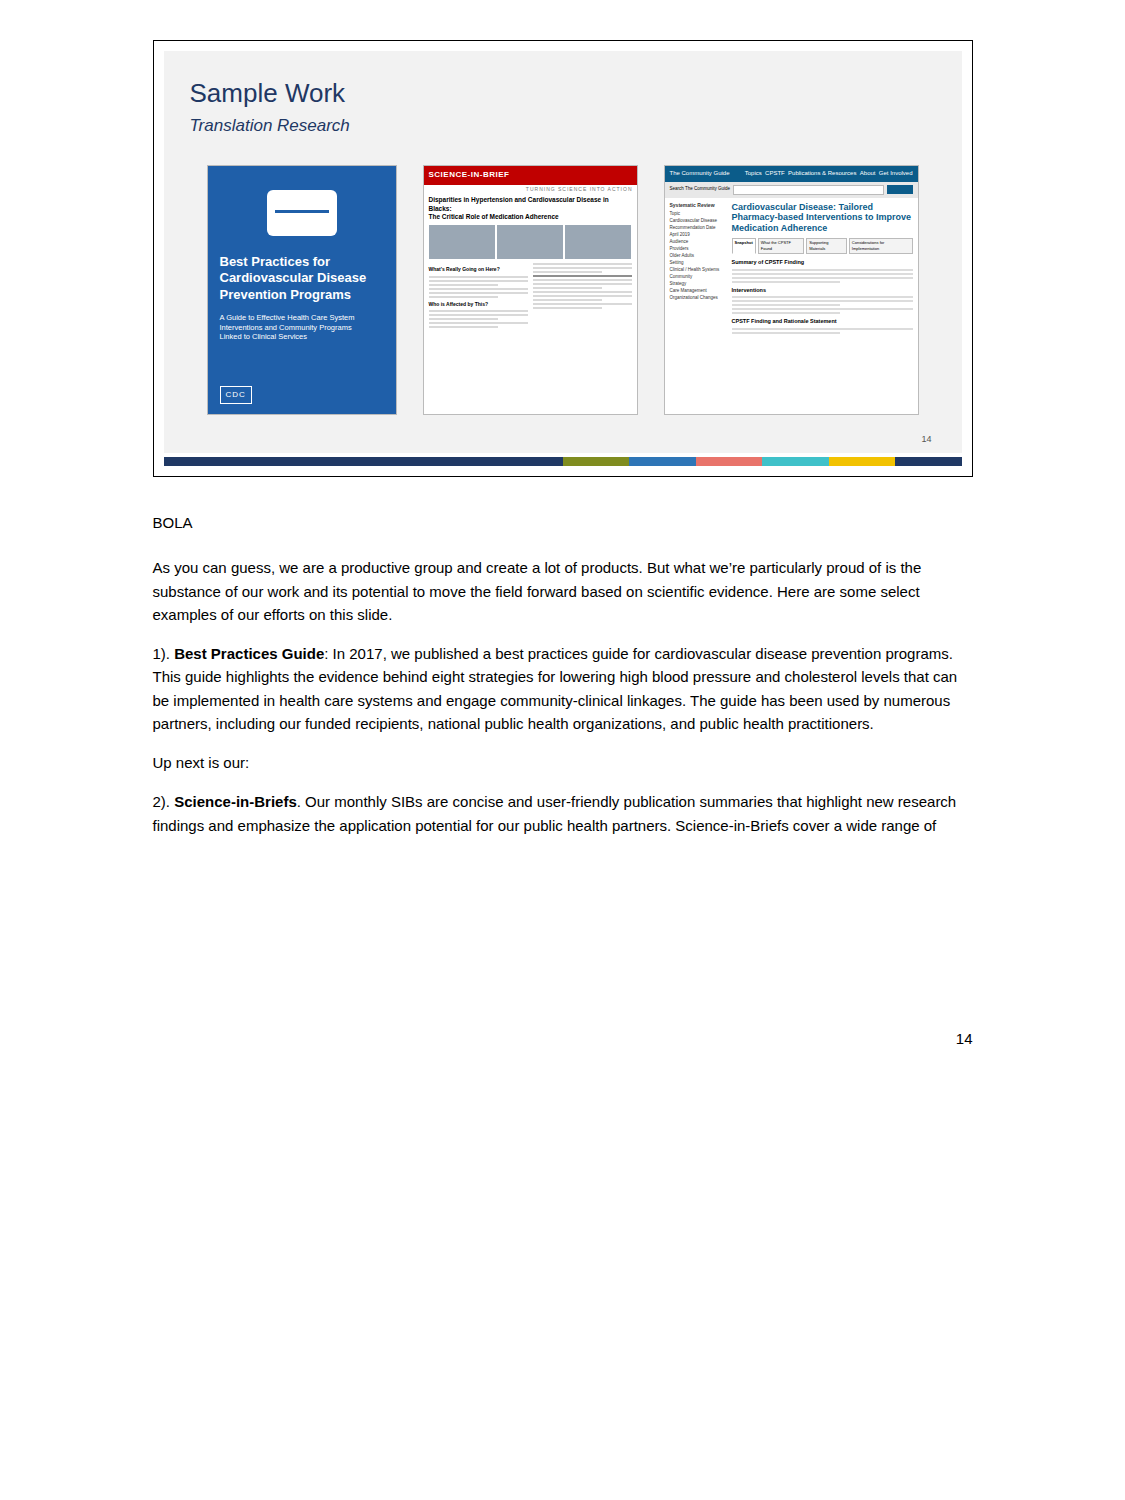Sample Work
Translation Research
Best Practices for
Cardiovascular Disease
Prevention Programs
A Guide to Effective Health Care System
Interventions and Community Programs
Linked to Clinical Services
CDC
SCIENCE-IN-BRIEF
TURNING SCIENCE INTO ACTION
Disparities in Hypertension and Cardiovascular Disease in Blacks:
The Critical Role of Medication Adherence
What's Really Going on Here?
Who is Affected by This?
The Community Guide Topics CPSTF Publications & Resources About Get Involved
Search The Community Guide
Systematic Review
Topic
Cardiovascular Disease
Recommendation Date
April 2019
Audience
Providers
Older Adults
Setting
Clinical / Health Systems
Community
Strategy
Care Management
Organizational Changes
Cardiovascular Disease: Tailored Pharmacy-based Interventions to Improve Medication Adherence
Snapshot What the CPSTF Found Supporting Materials Considerations for Implementation
Summary of CPSTF Finding
Interventions
CPSTF Finding and Rationale Statement
14
BOLA
As you can guess, we are a productive group and create a lot of products. But what we’re particularly proud of is the substance of our work and its potential to move the field forward based on scientific evidence. Here are some select examples of our efforts on this slide.
1). Best Practices Guide: In 2017, we published a best practices guide for cardiovascular disease prevention programs. This guide highlights the evidence behind eight strategies for lowering high blood pressure and cholesterol levels that can be implemented in health care systems and engage community-clinical linkages. The guide has been used by numerous partners, including our funded recipients, national public health organizations, and public health practitioners.
Up next is our:
2). Science-in-Briefs. Our monthly SIBs are concise and user-friendly publication summaries that highlight new research findings and emphasize the application potential for our public health partners. Science-in-Briefs cover a wide range of
14